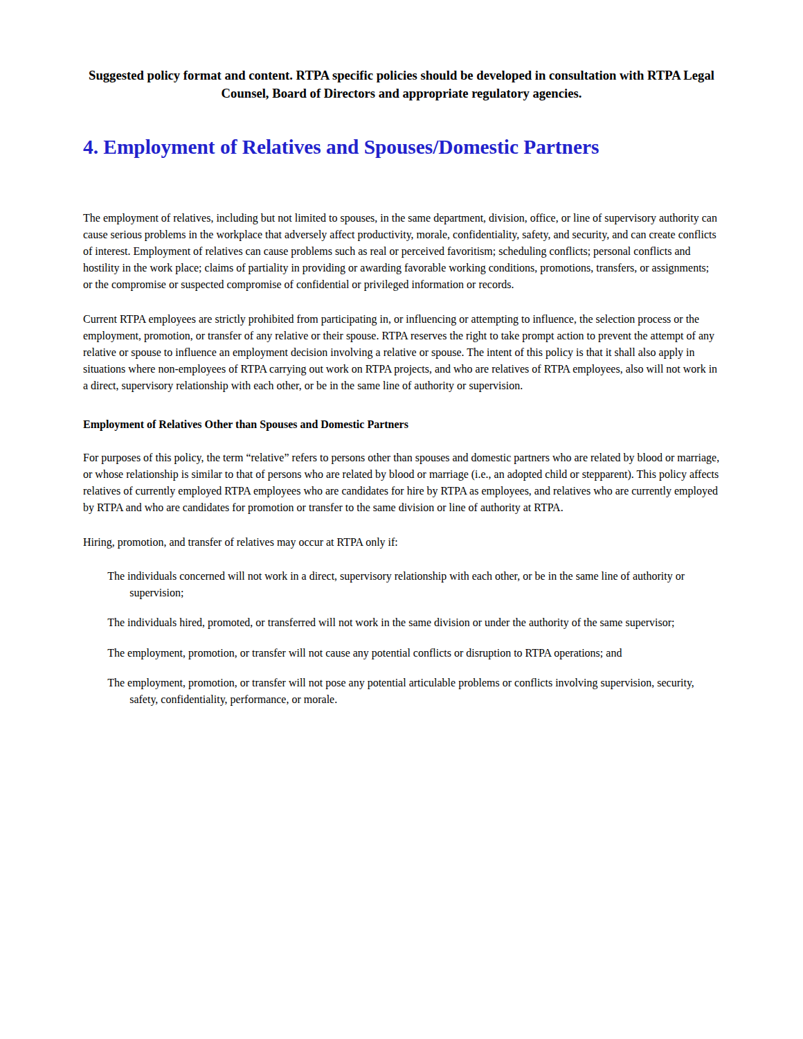Suggested policy format and content. RTPA specific policies should be developed in consultation with RTPA Legal Counsel, Board of Directors and appropriate regulatory agencies.
4. Employment of Relatives and Spouses/Domestic Partners
The employment of relatives, including but not limited to spouses, in the same department, division, office, or line of supervisory authority can cause serious problems in the workplace that adversely affect productivity, morale, confidentiality, safety, and security, and can create conflicts of interest. Employment of relatives can cause problems such as real or perceived favoritism; scheduling conflicts; personal conflicts and hostility in the work place; claims of partiality in providing or awarding favorable working conditions, promotions, transfers, or assignments; or the compromise or suspected compromise of confidential or privileged information or records.
Current RTPA employees are strictly prohibited from participating in, or influencing or attempting to influence, the selection process or the employment, promotion, or transfer of any relative or their spouse. RTPA reserves the right to take prompt action to prevent the attempt of any relative or spouse to influence an employment decision involving a relative or spouse. The intent of this policy is that it shall also apply in situations where non-employees of RTPA carrying out work on RTPA projects, and who are relatives of RTPA employees, also will not work in a direct, supervisory relationship with each other, or be in the same line of authority or supervision.
Employment of Relatives Other than Spouses and Domestic Partners
For purposes of this policy, the term “relative” refers to persons other than spouses and domestic partners who are related by blood or marriage, or whose relationship is similar to that of persons who are related by blood or marriage (i.e., an adopted child or stepparent). This policy affects relatives of currently employed RTPA employees who are candidates for hire by RTPA as employees, and relatives who are currently employed by RTPA and who are candidates for promotion or transfer to the same division or line of authority at RTPA.
Hiring, promotion, and transfer of relatives may occur at RTPA only if:
The individuals concerned will not work in a direct, supervisory relationship with each other, or be in the same line of authority or supervision;
The individuals hired, promoted, or transferred will not work in the same division or under the authority of the same supervisor;
The employment, promotion, or transfer will not cause any potential conflicts or disruption to RTPA operations; and
The employment, promotion, or transfer will not pose any potential articulable problems or conflicts involving supervision, security, safety, confidentiality, performance, or morale.